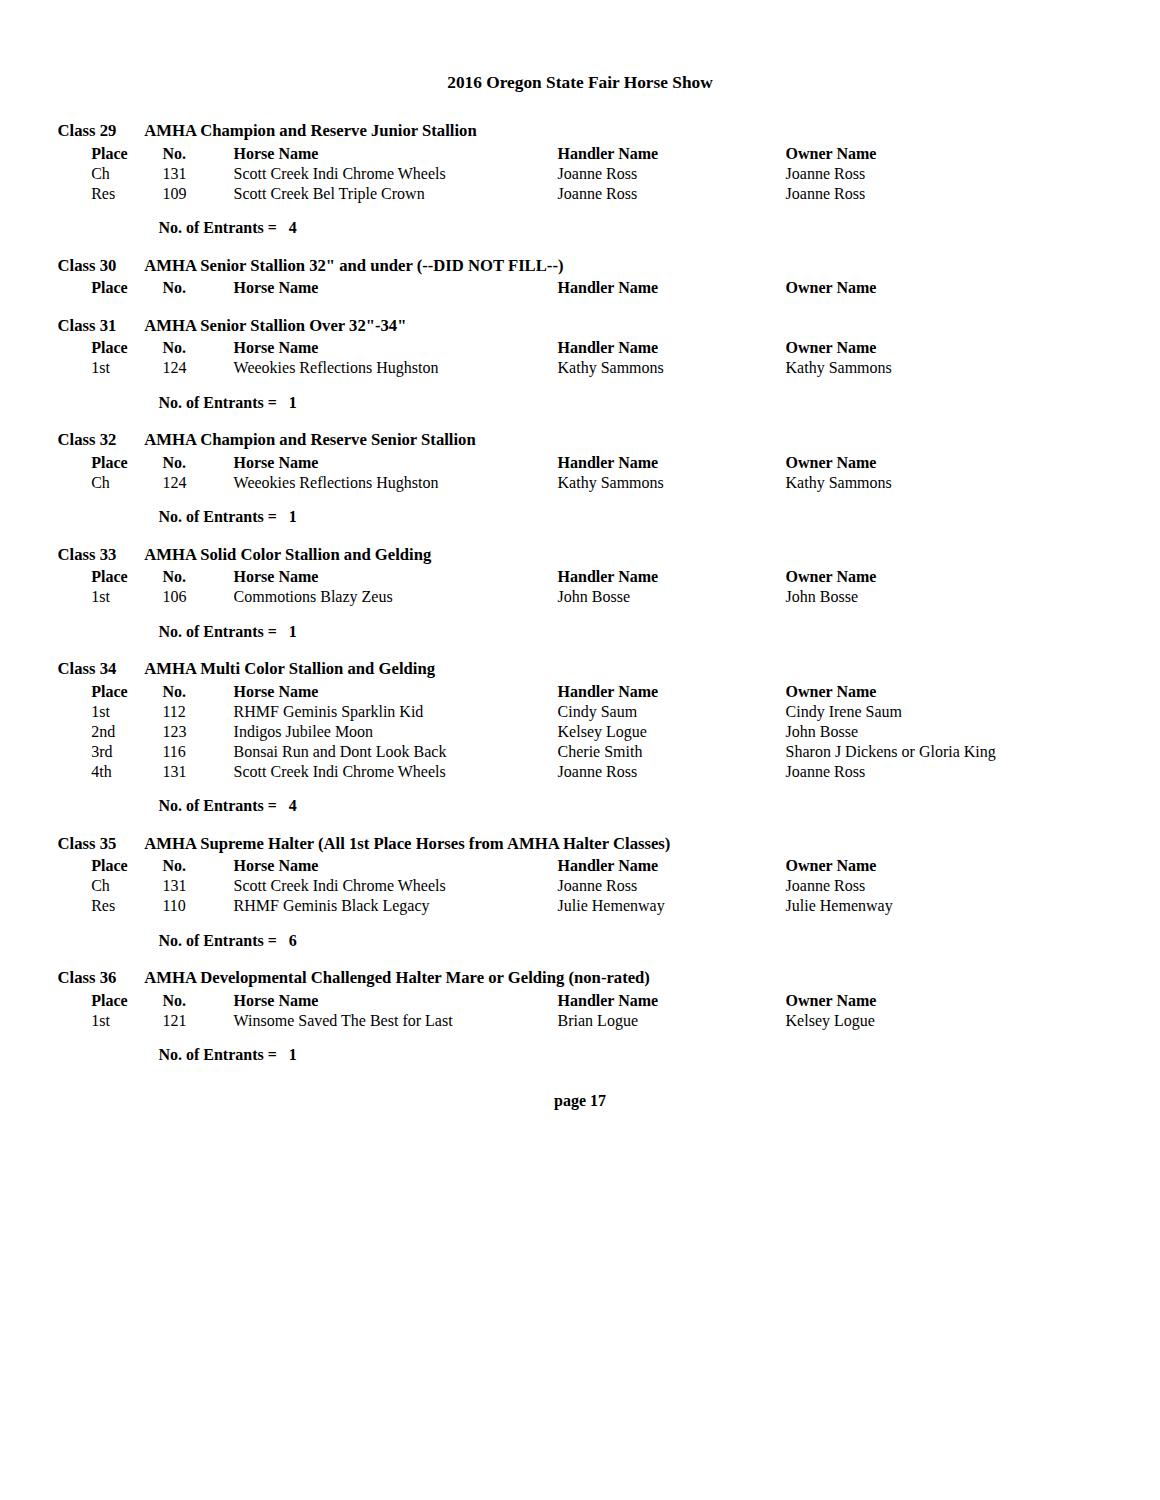2016 Oregon State Fair Horse Show
Class 29 AMHA Champion and Reserve Junior Stallion
| Place | No. | Horse Name | Handler Name | Owner Name |
| --- | --- | --- | --- | --- |
| Ch | 131 | Scott Creek Indi Chrome Wheels | Joanne Ross | Joanne Ross |
| Res | 109 | Scott Creek Bel Triple Crown | Joanne Ross | Joanne Ross |
No. of Entrants = 4
Class 30 AMHA Senior Stallion 32" and under (--DID NOT FILL--)
| Place | No. | Horse Name | Handler Name | Owner Name |
| --- | --- | --- | --- | --- |
Class 31 AMHA Senior Stallion Over 32"-34"
| Place | No. | Horse Name | Handler Name | Owner Name |
| --- | --- | --- | --- | --- |
| 1st | 124 | Weeokies Reflections Hughston | Kathy Sammons | Kathy Sammons |
No. of Entrants = 1
Class 32 AMHA Champion and Reserve Senior Stallion
| Place | No. | Horse Name | Handler Name | Owner Name |
| --- | --- | --- | --- | --- |
| Ch | 124 | Weeokies Reflections Hughston | Kathy Sammons | Kathy Sammons |
No. of Entrants = 1
Class 33 AMHA Solid Color Stallion and Gelding
| Place | No. | Horse Name | Handler Name | Owner Name |
| --- | --- | --- | --- | --- |
| 1st | 106 | Commotions Blazy Zeus | John Bosse | John Bosse |
No. of Entrants = 1
Class 34 AMHA Multi Color Stallion and Gelding
| Place | No. | Horse Name | Handler Name | Owner Name |
| --- | --- | --- | --- | --- |
| 1st | 112 | RHMF Geminis Sparklin Kid | Cindy Saum | Cindy Irene Saum |
| 2nd | 123 | Indigos Jubilee Moon | Kelsey Logue | John Bosse |
| 3rd | 116 | Bonsai Run and Dont Look Back | Cherie Smith | Sharon J Dickens or Gloria King |
| 4th | 131 | Scott Creek Indi Chrome Wheels | Joanne Ross | Joanne Ross |
No. of Entrants = 4
Class 35 AMHA Supreme Halter (All 1st Place Horses from AMHA Halter Classes)
| Place | No. | Horse Name | Handler Name | Owner Name |
| --- | --- | --- | --- | --- |
| Ch | 131 | Scott Creek Indi Chrome Wheels | Joanne Ross | Joanne Ross |
| Res | 110 | RHMF Geminis Black Legacy | Julie Hemenway | Julie Hemenway |
No. of Entrants = 6
Class 36 AMHA Developmental Challenged Halter Mare or Gelding (non-rated)
| Place | No. | Horse Name | Handler Name | Owner Name |
| --- | --- | --- | --- | --- |
| 1st | 121 | Winsome Saved The Best for Last | Brian Logue | Kelsey Logue |
No. of Entrants = 1
page 17